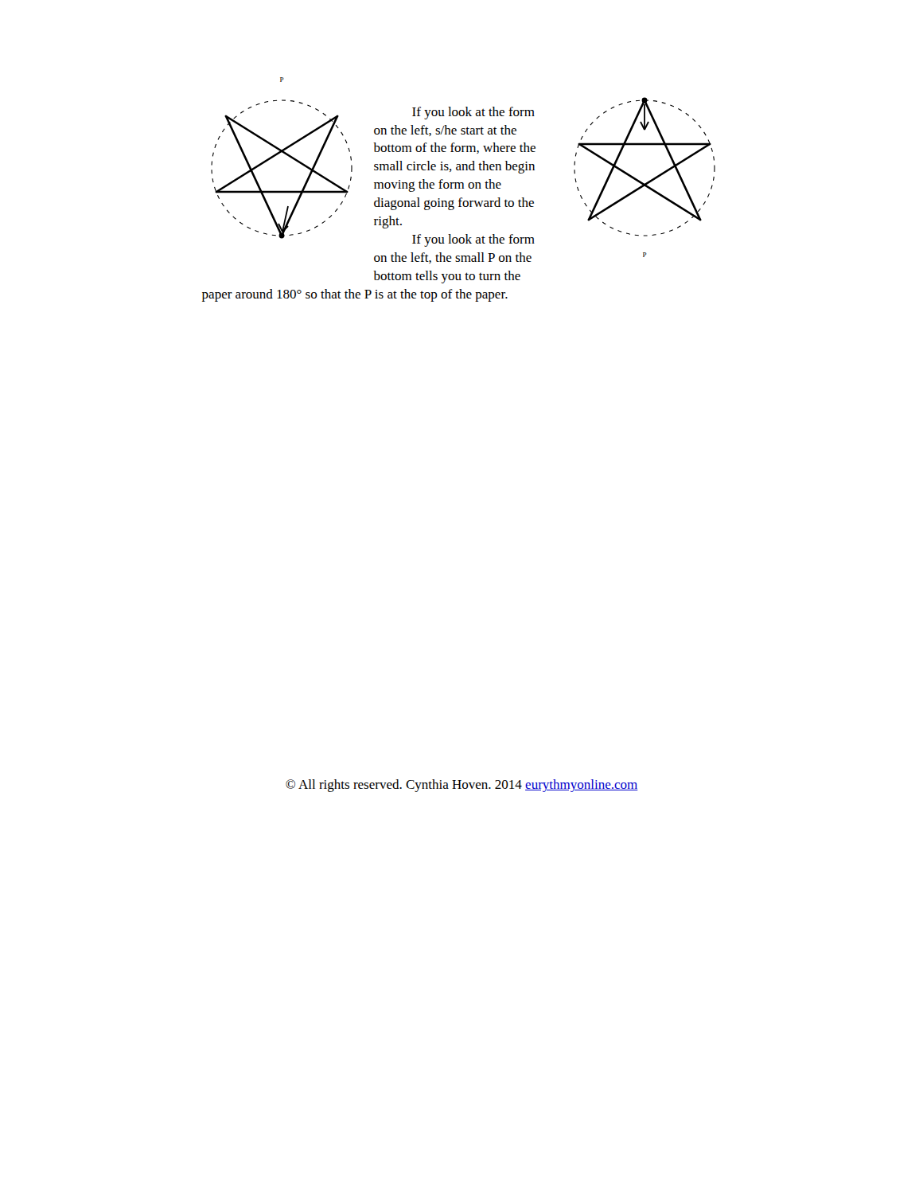P
If you look at the form on the left, s/he start at the bottom of the form, where the small circle is, and then begin moving the form on the diagonal going forward to the right.
If you look at the form on the left, the small P on the bottom tells you to turn the
P
paper around 180° so that the P is at the top of the paper.
© All rights reserved. Cynthia Hoven. 2014 eurythmyonline.com